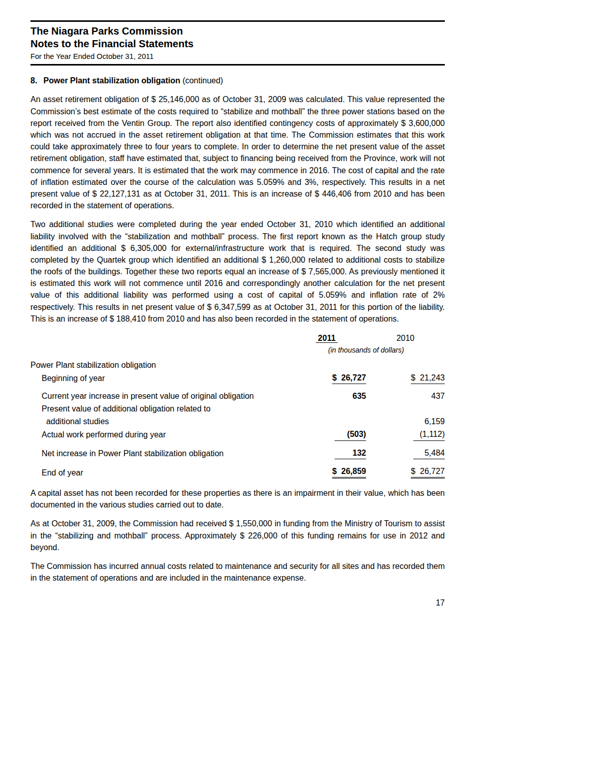The Niagara Parks Commission
Notes to the Financial Statements
For the Year Ended October 31, 2011
8. Power Plant stabilization obligation (continued)
An asset retirement obligation of $ 25,146,000 as of October 31, 2009 was calculated. This value represented the Commission’s best estimate of the costs required to “stabilize and mothball” the three power stations based on the report received from the Ventin Group. The report also identified contingency costs of approximately $ 3,600,000 which was not accrued in the asset retirement obligation at that time. The Commission estimates that this work could take approximately three to four years to complete. In order to determine the net present value of the asset retirement obligation, staff have estimated that, subject to financing being received from the Province, work will not commence for several years. It is estimated that the work may commence in 2016. The cost of capital and the rate of inflation estimated over the course of the calculation was 5.059% and 3%, respectively. This results in a net present value of $ 22,127,131 as at October 31, 2011. This is an increase of $ 446,406 from 2010 and has been recorded in the statement of operations.
Two additional studies were completed during the year ended October 31, 2010 which identified an additional liability involved with the “stabilization and mothball” process. The first report known as the Hatch group study identified an additional $ 6,305,000 for external/infrastructure work that is required. The second study was completed by the Quartek group which identified an additional $ 1,260,000 related to additional costs to stabilize the roofs of the buildings. Together these two reports equal an increase of $ 7,565,000. As previously mentioned it is estimated this work will not commence until 2016 and correspondingly another calculation for the net present value of this additional liability was performed using a cost of capital of 5.059% and inflation rate of 2% respectively. This results in net present value of $ 6,347,599 as at October 31, 2011 for this portion of the liability. This is an increase of $ 188,410 from 2010 and has also been recorded in the statement of operations.
| | 2011 | 2010 |
| --- | --- | --- |
| | (in thousands of dollars) |
| Power Plant stabilization obligation | | |
| Beginning of year | $ 26,727 | $ 21,243 |
| Current year increase in present value of original obligation | 635 | 437 |
| Present value of additional obligation related to | | |
| additional studies | | 6,159 |
| Actual work performed during year | (503) | (1,112) |
| Net increase in Power Plant stabilization obligation | 132 | 5,484 |
| End of year | $ 26,859 | $ 26,727 |
A capital asset has not been recorded for these properties as there is an impairment in their value, which has been documented in the various studies carried out to date.
As at October 31, 2009, the Commission had received $ 1,550,000 in funding from the Ministry of Tourism to assist in the “stabilizing and mothball” process. Approximately $ 226,000 of this funding remains for use in 2012 and beyond.
The Commission has incurred annual costs related to maintenance and security for all sites and has recorded them in the statement of operations and are included in the maintenance expense.
17